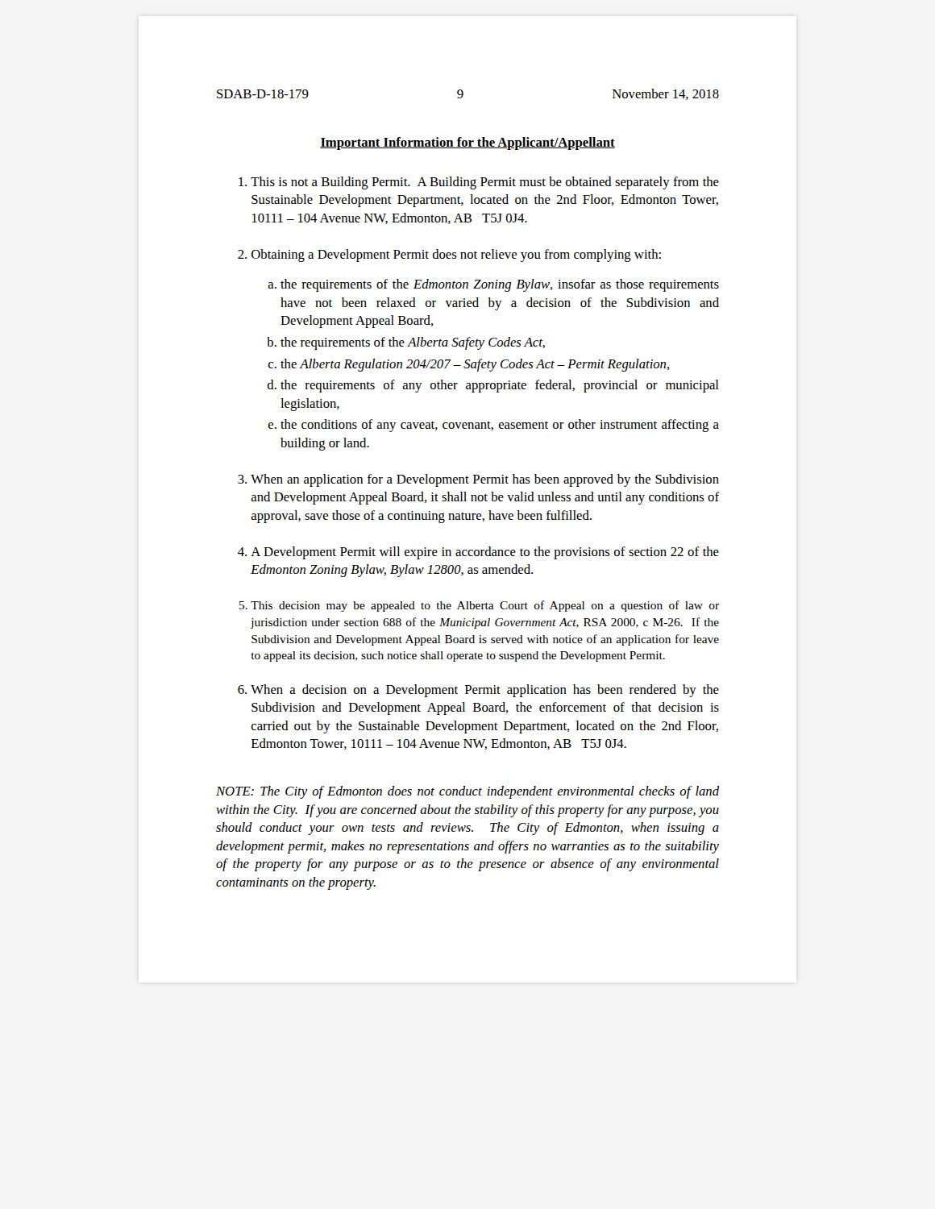SDAB-D-18-179 9 November 14, 2018
Important Information for the Applicant/Appellant
This is not a Building Permit. A Building Permit must be obtained separately from the Sustainable Development Department, located on the 2nd Floor, Edmonton Tower, 10111 – 104 Avenue NW, Edmonton, AB T5J 0J4.
Obtaining a Development Permit does not relieve you from complying with:
the requirements of the Edmonton Zoning Bylaw, insofar as those requirements have not been relaxed or varied by a decision of the Subdivision and Development Appeal Board,
the requirements of the Alberta Safety Codes Act,
the Alberta Regulation 204/207 – Safety Codes Act – Permit Regulation,
the requirements of any other appropriate federal, provincial or municipal legislation,
the conditions of any caveat, covenant, easement or other instrument affecting a building or land.
When an application for a Development Permit has been approved by the Subdivision and Development Appeal Board, it shall not be valid unless and until any conditions of approval, save those of a continuing nature, have been fulfilled.
A Development Permit will expire in accordance to the provisions of section 22 of the Edmonton Zoning Bylaw, Bylaw 12800, as amended.
This decision may be appealed to the Alberta Court of Appeal on a question of law or jurisdiction under section 688 of the Municipal Government Act, RSA 2000, c M-26. If the Subdivision and Development Appeal Board is served with notice of an application for leave to appeal its decision, such notice shall operate to suspend the Development Permit.
When a decision on a Development Permit application has been rendered by the Subdivision and Development Appeal Board, the enforcement of that decision is carried out by the Sustainable Development Department, located on the 2nd Floor, Edmonton Tower, 10111 – 104 Avenue NW, Edmonton, AB T5J 0J4.
NOTE: The City of Edmonton does not conduct independent environmental checks of land within the City. If you are concerned about the stability of this property for any purpose, you should conduct your own tests and reviews. The City of Edmonton, when issuing a development permit, makes no representations and offers no warranties as to the suitability of the property for any purpose or as to the presence or absence of any environmental contaminants on the property.